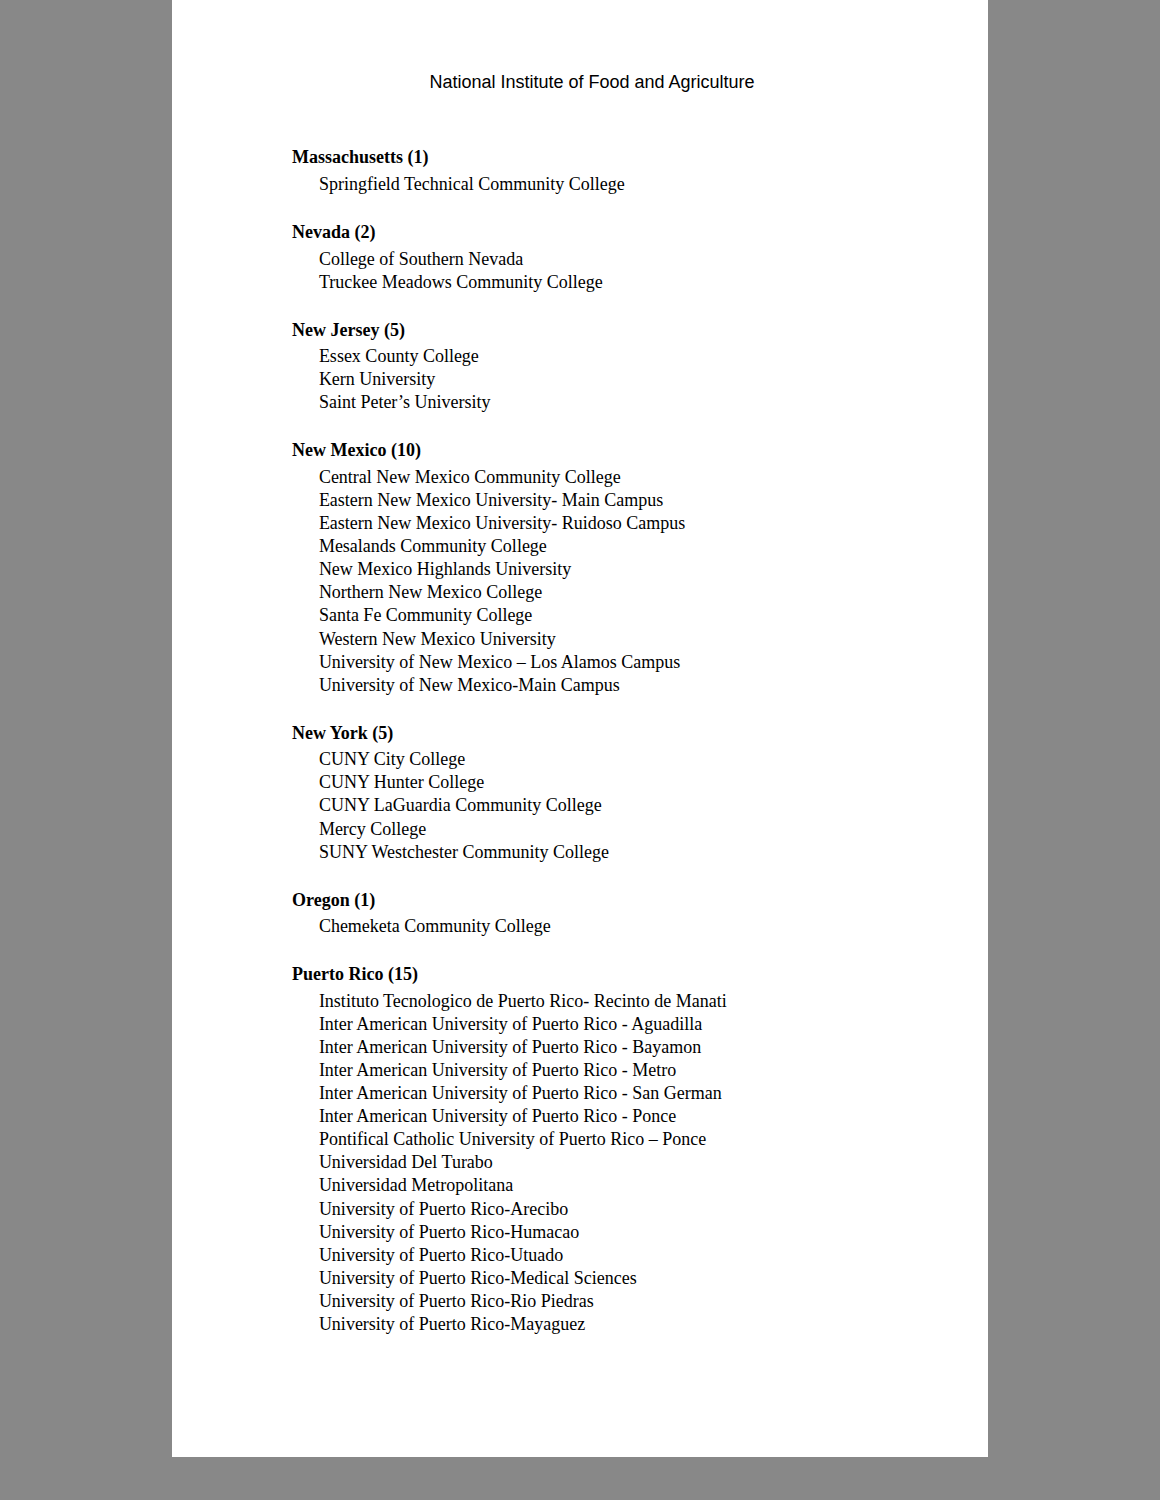National Institute of Food and Agriculture
Massachusetts (1)
Springfield Technical Community College
Nevada (2)
College of Southern Nevada
Truckee Meadows Community College
New Jersey (5)
Essex County College
Kern University
Saint Peter’s University
New Mexico (10)
Central New Mexico Community College
Eastern New Mexico University- Main Campus
Eastern New Mexico University- Ruidoso Campus
Mesalands Community College
New Mexico Highlands University
Northern New Mexico College
Santa Fe Community College
Western New Mexico University
University of New Mexico – Los Alamos Campus
University of New Mexico-Main Campus
New York (5)
CUNY City College
CUNY Hunter College
CUNY LaGuardia Community College
Mercy College
SUNY Westchester Community College
Oregon (1)
Chemeketa Community College
Puerto Rico (15)
Instituto Tecnologico de Puerto Rico- Recinto de Manati
Inter American University of Puerto Rico - Aguadilla
Inter American University of Puerto Rico - Bayamon
Inter American University of Puerto Rico - Metro
Inter American University of Puerto Rico - San German
Inter American University of Puerto Rico - Ponce
Pontifical Catholic University of Puerto Rico – Ponce
Universidad Del Turabo
Universidad Metropolitana
University of Puerto Rico-Arecibo
University of Puerto Rico-Humacao
University of Puerto Rico-Utuado
University of Puerto Rico-Medical Sciences
University of Puerto Rico-Rio Piedras
University of Puerto Rico-Mayaguez